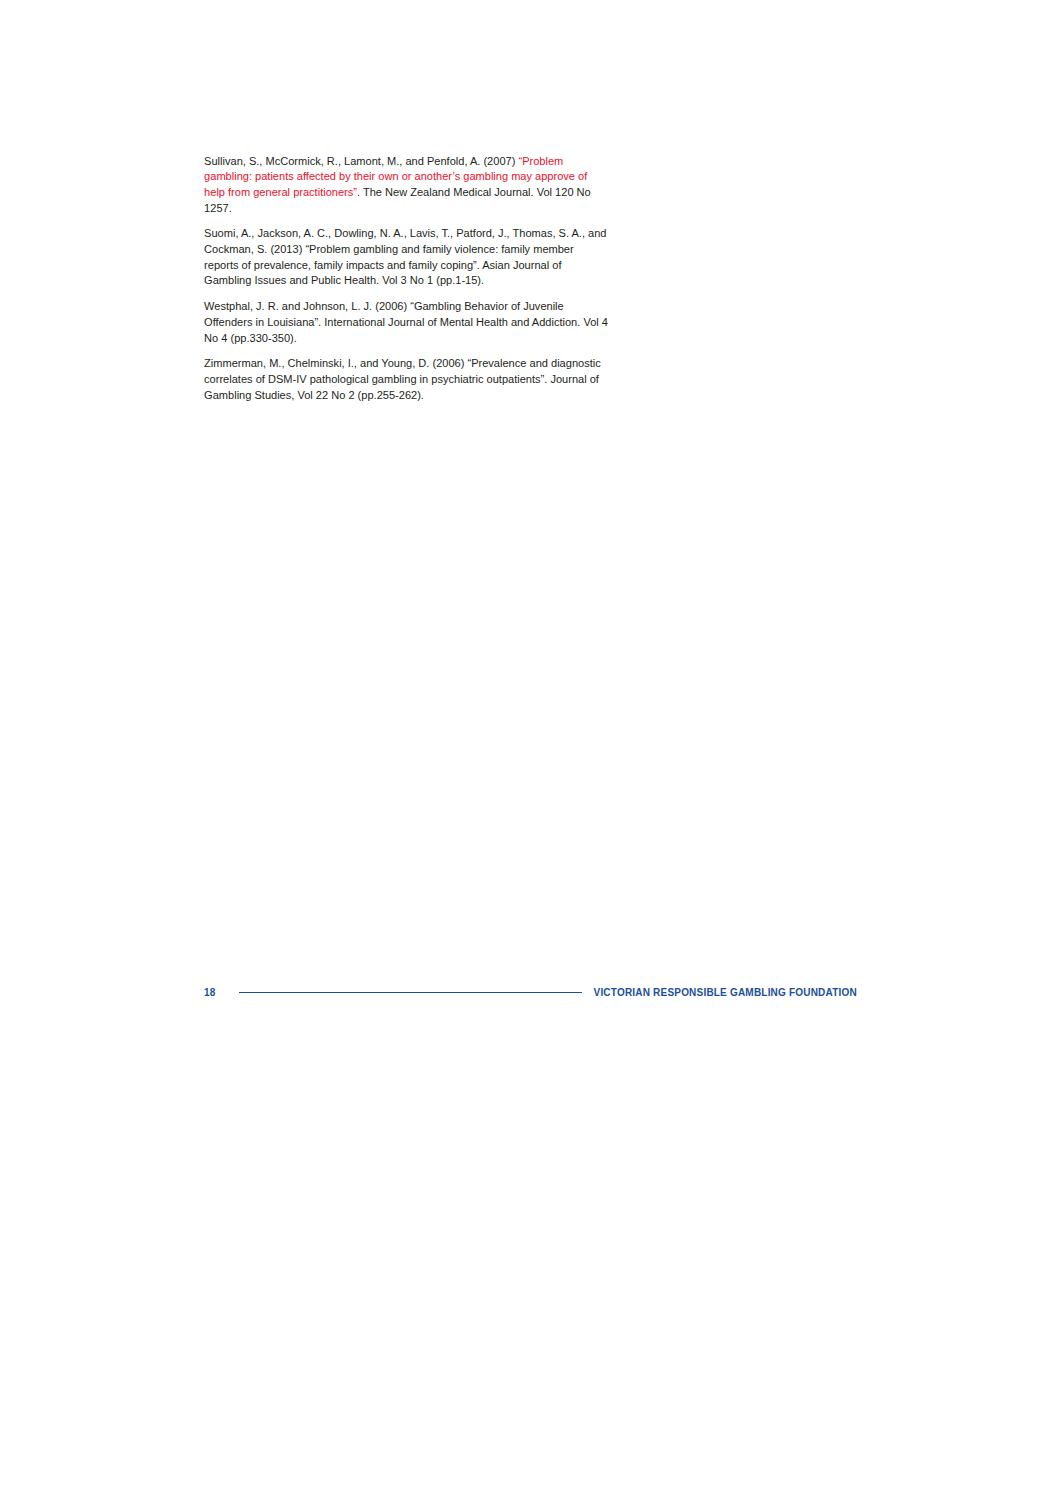Sullivan, S., McCormick, R., Lamont, M., and Penfold, A. (2007) “Problem gambling: patients affected by their own or another’s gambling may approve of help from general practitioners”. The New Zealand Medical Journal. Vol 120 No 1257.
Suomi, A., Jackson, A. C., Dowling, N. A., Lavis, T., Patford, J., Thomas, S. A., and Cockman, S. (2013) “Problem gambling and family violence: family member reports of prevalence, family impacts and family coping”. Asian Journal of Gambling Issues and Public Health. Vol 3 No 1 (pp.1-15).
Westphal, J. R. and Johnson, L. J. (2006) “Gambling Behavior of Juvenile Offenders in Louisiana”. International Journal of Mental Health and Addiction. Vol 4 No 4 (pp.330-350).
Zimmerman, M., Chelminski, I., and Young, D. (2006) “Prevalence and diagnostic correlates of DSM-IV pathological gambling in psychiatric outpatients”. Journal of Gambling Studies, Vol 22 No 2 (pp.255-262).
18 VICTORIAN RESPONSIBLE GAMBLING FOUNDATION